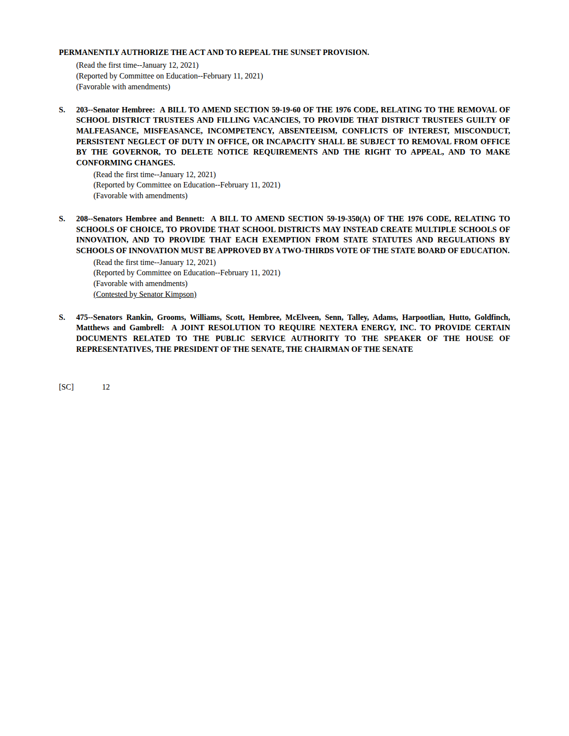PERMANENTLY AUTHORIZE THE ACT AND TO REPEAL THE SUNSET PROVISION.
(Read the first time--January 12, 2021)
(Reported by Committee on Education--February 11, 2021)
(Favorable with amendments)
S.
203--Senator Hembree: A BILL TO AMEND SECTION 59-19-60 OF THE 1976 CODE, RELATING TO THE REMOVAL OF SCHOOL DISTRICT TRUSTEES AND FILLING VACANCIES, TO PROVIDE THAT DISTRICT TRUSTEES GUILTY OF MALFEASANCE, MISFEASANCE, INCOMPETENCY, ABSENTEEISM, CONFLICTS OF INTEREST, MISCONDUCT, PERSISTENT NEGLECT OF DUTY IN OFFICE, OR INCAPACITY SHALL BE SUBJECT TO REMOVAL FROM OFFICE BY THE GOVERNOR, TO DELETE NOTICE REQUIREMENTS AND THE RIGHT TO APPEAL, AND TO MAKE CONFORMING CHANGES.
(Read the first time--January 12, 2021)
(Reported by Committee on Education--February 11, 2021)
(Favorable with amendments)
S.
208--Senators Hembree and Bennett: A BILL TO AMEND SECTION 59-19-350(A) OF THE 1976 CODE, RELATING TO SCHOOLS OF CHOICE, TO PROVIDE THAT SCHOOL DISTRICTS MAY INSTEAD CREATE MULTIPLE SCHOOLS OF INNOVATION, AND TO PROVIDE THAT EACH EXEMPTION FROM STATE STATUTES AND REGULATIONS BY SCHOOLS OF INNOVATION MUST BE APPROVED BY A TWO-THIRDS VOTE OF THE STATE BOARD OF EDUCATION.
(Read the first time--January 12, 2021)
(Reported by Committee on Education--February 11, 2021)
(Favorable with amendments)
(Contested by Senator Kimpson)
S.
475--Senators Rankin, Grooms, Williams, Scott, Hembree, McElveen, Senn, Talley, Adams, Harpootlian, Hutto, Goldfinch, Matthews and Gambrell: A JOINT RESOLUTION TO REQUIRE NEXTERA ENERGY, INC. TO PROVIDE CERTAIN DOCUMENTS RELATED TO THE PUBLIC SERVICE AUTHORITY TO THE SPEAKER OF THE HOUSE OF REPRESENTATIVES, THE PRESIDENT OF THE SENATE, THE CHAIRMAN OF THE SENATE
[SC] 12